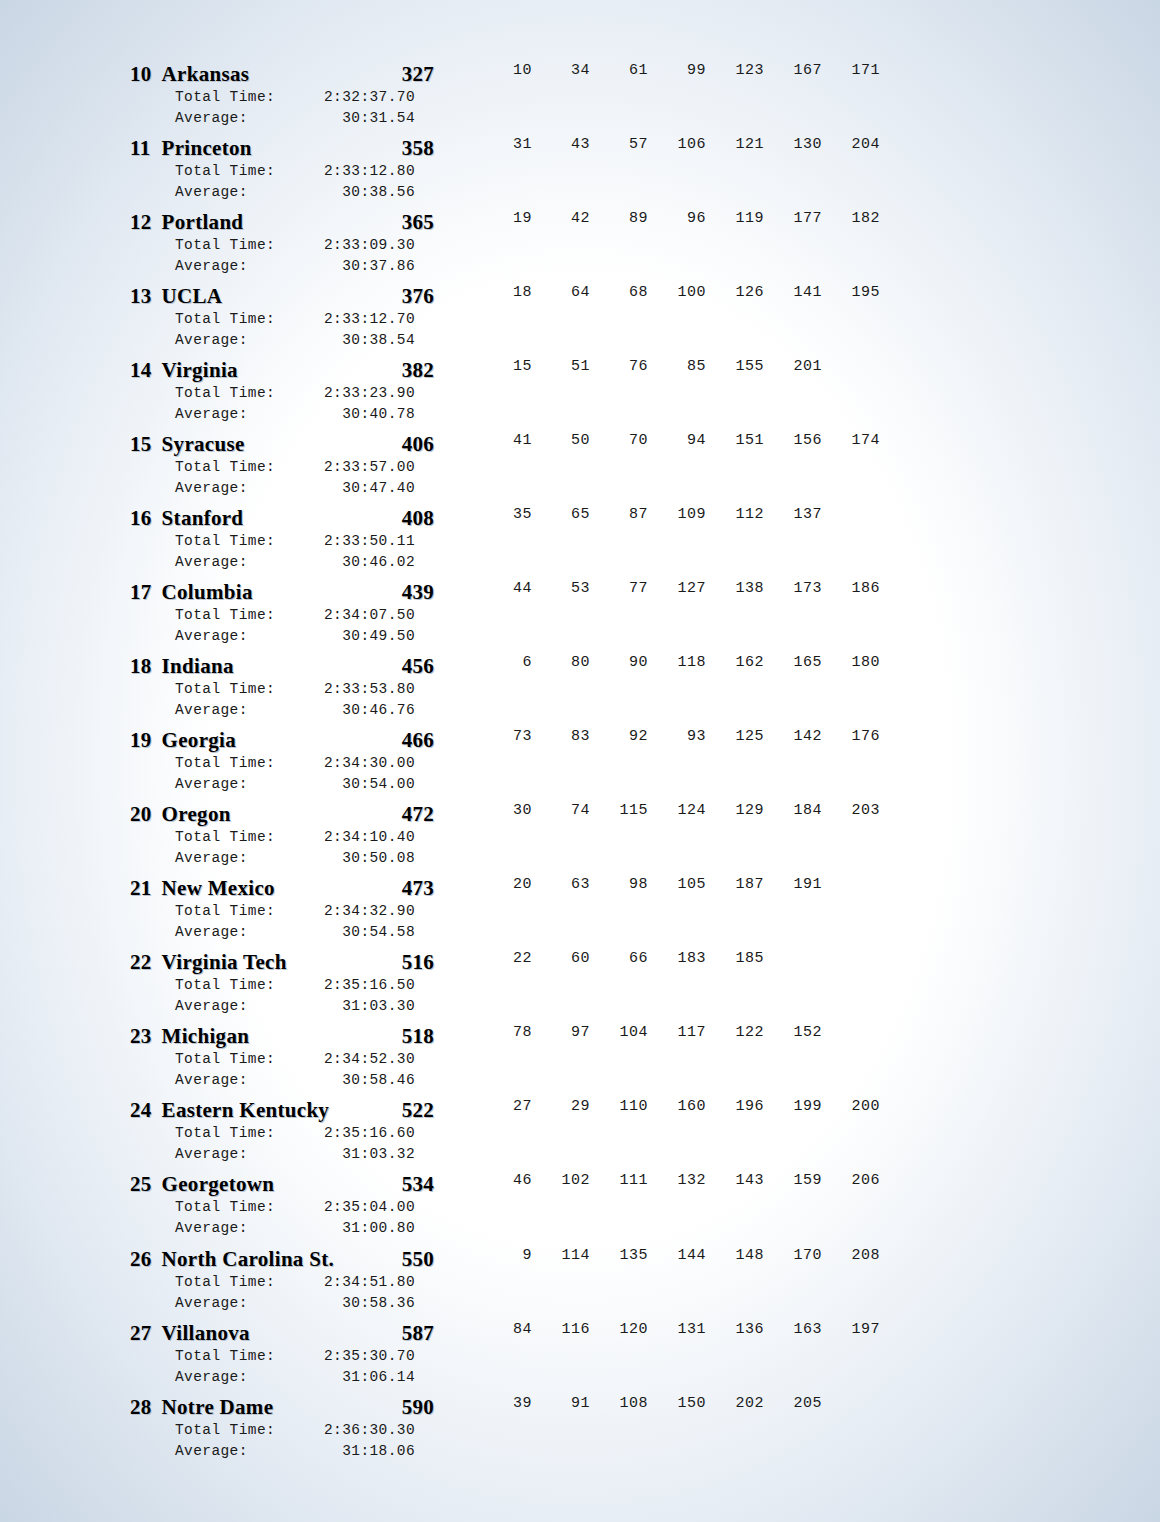| 10 | Arkansas | 327 | 10 34 61 99 123 167 171 |
| Total Time: 2:32:37.70 Average: 30:31.54 |
| 11 | Princeton | 358 | 31 43 57 106 121 130 204 |
| Total Time: 2:33:12.80 Average: 30:38.56 |
| 12 | Portland | 365 | 19 42 89 96 119 177 182 |
| Total Time: 2:33:09.30 Average: 30:37.86 |
| 13 | UCLA | 376 | 18 64 68 100 126 141 195 |
| Total Time: 2:33:12.70 Average: 30:38.54 |
| 14 | Virginia | 382 | 15 51 76 85 155 201 |
| Total Time: 2:33:23.90 Average: 30:40.78 |
| 15 | Syracuse | 406 | 41 50 70 94 151 156 174 |
| Total Time: 2:33:57.00 Average: 30:47.40 |
| 16 | Stanford | 408 | 35 65 87 109 112 137 |
| Total Time: 2:33:50.11 Average: 30:46.02 |
| 17 | Columbia | 439 | 44 53 77 127 138 173 186 |
| Total Time: 2:34:07.50 Average: 30:49.50 |
| 18 | Indiana | 456 | 6 80 90 118 162 165 180 |
| Total Time: 2:33:53.80 Average: 30:46.76 |
| 19 | Georgia | 466 | 73 83 92 93 125 142 176 |
| Total Time: 2:34:30.00 Average: 30:54.00 |
| 20 | Oregon | 472 | 30 74 115 124 129 184 203 |
| Total Time: 2:34:10.40 Average: 30:50.08 |
| 21 | New Mexico | 473 | 20 63 98 105 187 191 |
| Total Time: 2:34:32.90 Average: 30:54.58 |
| 22 | Virginia Tech | 516 | 22 60 66 183 185 |
| Total Time: 2:35:16.50 Average: 31:03.30 |
| 23 | Michigan | 518 | 78 97 104 117 122 152 |
| Total Time: 2:34:52.30 Average: 30:58.46 |
| 24 | Eastern Kentucky | 522 | 27 29 110 160 196 199 200 |
| Total Time: 2:35:16.60 Average: 31:03.32 |
| 25 | Georgetown | 534 | 46 102 111 132 143 159 206 |
| Total Time: 2:35:04.00 Average: 31:00.80 |
| 26 | North Carolina St. | 550 | 9 114 135 144 148 170 208 |
| Total Time: 2:34:51.80 Average: 30:58.36 |
| 27 | Villanova | 587 | 84 116 120 131 136 163 197 |
| Total Time: 2:35:30.70 Average: 31:06.14 |
| 28 | Notre Dame | 590 | 39 91 108 150 202 205 |
| Total Time: 2:36:30.30 Average: 31:18.06 |